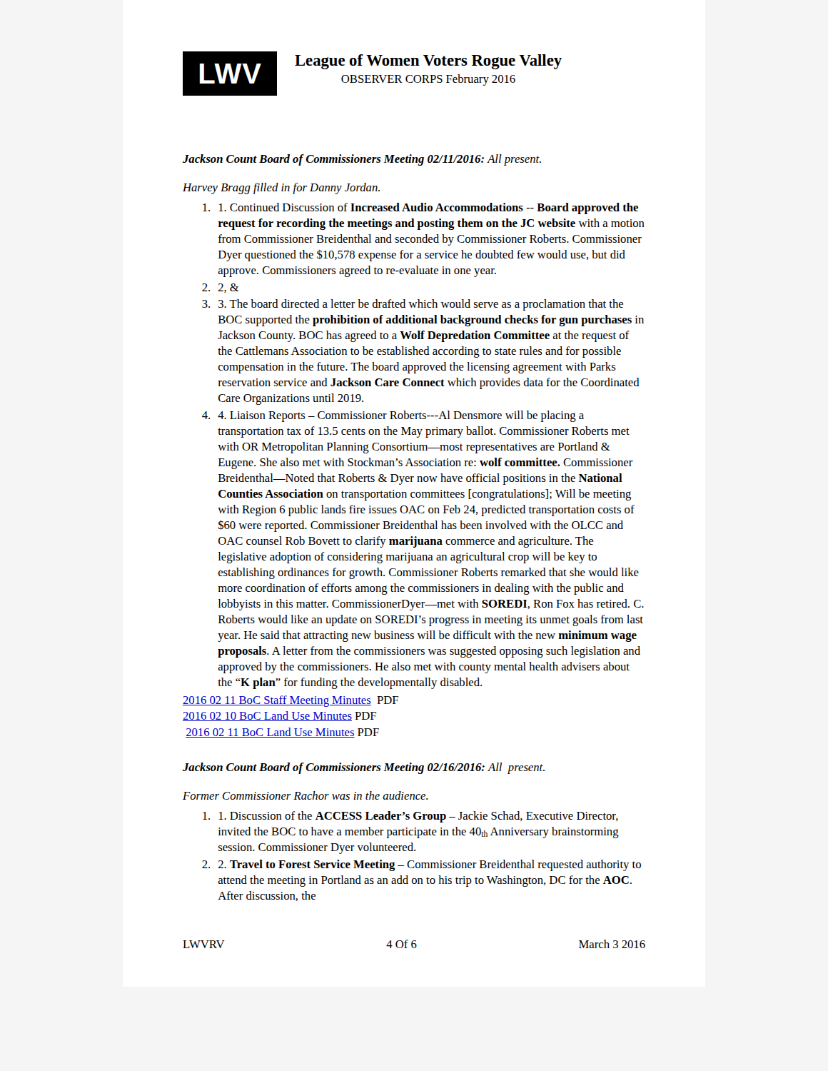LWV
League of Women Voters Rogue Valley
OBSERVER CORPS February 2016
Jackson Count Board of Commissioners Meeting 02/11/2016: All present.
Harvey Bragg filled in for Danny Jordan.
1. Continued Discussion of Increased Audio Accommodations -- Board approved the request for recording the meetings and posting them on the JC website with a motion from Commissioner Breidenthal and seconded by Commissioner Roberts. Commissioner Dyer questioned the $10,578 expense for a service he doubted few would use, but did approve. Commissioners agreed to re-evaluate in one year.
2, &
3. The board directed a letter be drafted which would serve as a proclamation that the BOC supported the prohibition of additional background checks for gun purchases in Jackson County. BOC has agreed to a Wolf Depredation Committee at the request of the Cattlemans Association to be established according to state rules and for possible compensation in the future. The board approved the licensing agreement with Parks reservation service and Jackson Care Connect which provides data for the Coordinated Care Organizations until 2019.
4. Liaison Reports – Commissioner Roberts---Al Densmore will be placing a transportation tax of 13.5 cents on the May primary ballot. Commissioner Roberts met with OR Metropolitan Planning Consortium—most representatives are Portland & Eugene. She also met with Stockman’s Association re: wolf committee. Commissioner Breidenthal—Noted that Roberts & Dyer now have official positions in the National Counties Association on transportation committees [congratulations]; Will be meeting with Region 6 public lands fire issues OAC on Feb 24, predicted transportation costs of $60 were reported. Commissioner Breidenthal has been involved with the OLCC and OAC counsel Rob Bovett to clarify marijuana commerce and agriculture. The legislative adoption of considering marijuana an agricultural crop will be key to establishing ordinances for growth. Commissioner Roberts remarked that she would like more coordination of efforts among the commissioners in dealing with the public and lobbyists in this matter. CommissionerDyer—met with SOREDI, Ron Fox has retired. C. Roberts would like an update on SOREDI’s progress in meeting its unmet goals from last year. He said that attracting new business will be difficult with the new minimum wage proposals. A letter from the commissioners was suggested opposing such legislation and approved by the commissioners. He also met with county mental health advisers about the “K plan” for funding the developmentally disabled.
2016 02 11 BoC Staff Meeting Minutes PDF
2016 02 10 BoC Land Use Minutes PDF
2016 02 11 BoC Land Use Minutes PDF
Jackson Count Board of Commissioners Meeting 02/16/2016: All present.
Former Commissioner Rachor was in the audience.
1. Discussion of the ACCESS Leader’s Group – Jackie Schad, Executive Director, invited the BOC to have a member participate in the 40th Anniversary brainstorming session. Commissioner Dyer volunteered.
2. Travel to Forest Service Meeting – Commissioner Breidenthal requested authority to attend the meeting in Portland as an add on to his trip to Washington, DC for the AOC. After discussion, the
LWVRV
4 Of 6
March 3 2016